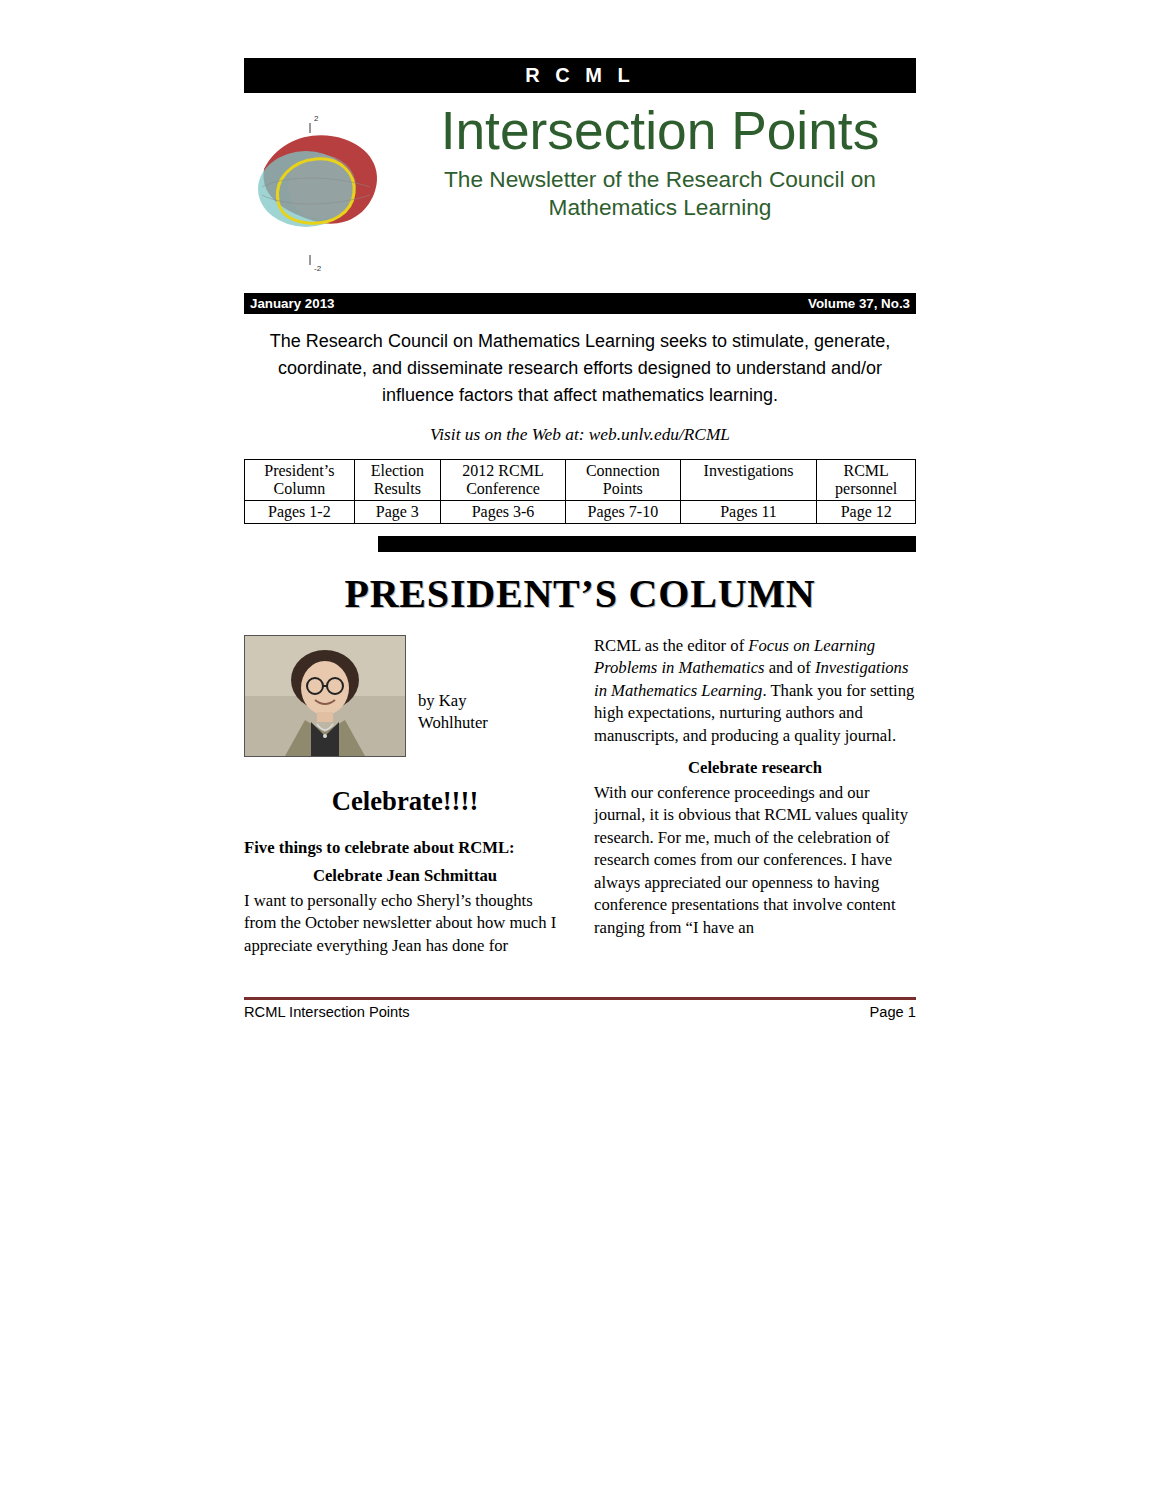R C M L
2 -2
Intersection Points
The Newsletter of the Research Council on
Mathematics Learning
January 2013 Volume 37, No.3
The Research Council on Mathematics Learning seeks to stimulate, generate, coordinate, and disseminate research efforts designed to understand and/or influence factors that affect mathematics learning.
Visit us on the Web at: web.unlv.edu/RCML
| President’s Column | Election Results | 2012 RCML Conference | Connection Points | Investigations | RCML personnel |
| Pages 1-2 | Page 3 | Pages 3-6 | Pages 7-10 | Pages 11 | Page 12 |
PRESIDENT’S COLUMN
by Kay
Wohlhuter
Celebrate!!!!
Five things to celebrate about RCML:
Celebrate Jean Schmittau
I want to personally echo Sheryl’s thoughts from the October newsletter about how much I appreciate everything Jean has done for
RCML as the editor of Focus on Learning Problems in Mathematics and of Investigations in Mathematics Learning. Thank you for setting high expectations, nurturing authors and manuscripts, and producing a quality journal.
Celebrate research
With our conference proceedings and our journal, it is obvious that RCML values quality research. For me, much of the celebration of research comes from our conferences. I have always appreciated our openness to having conference presentations that involve content ranging from “I have an
RCML Intersection Points Page 1